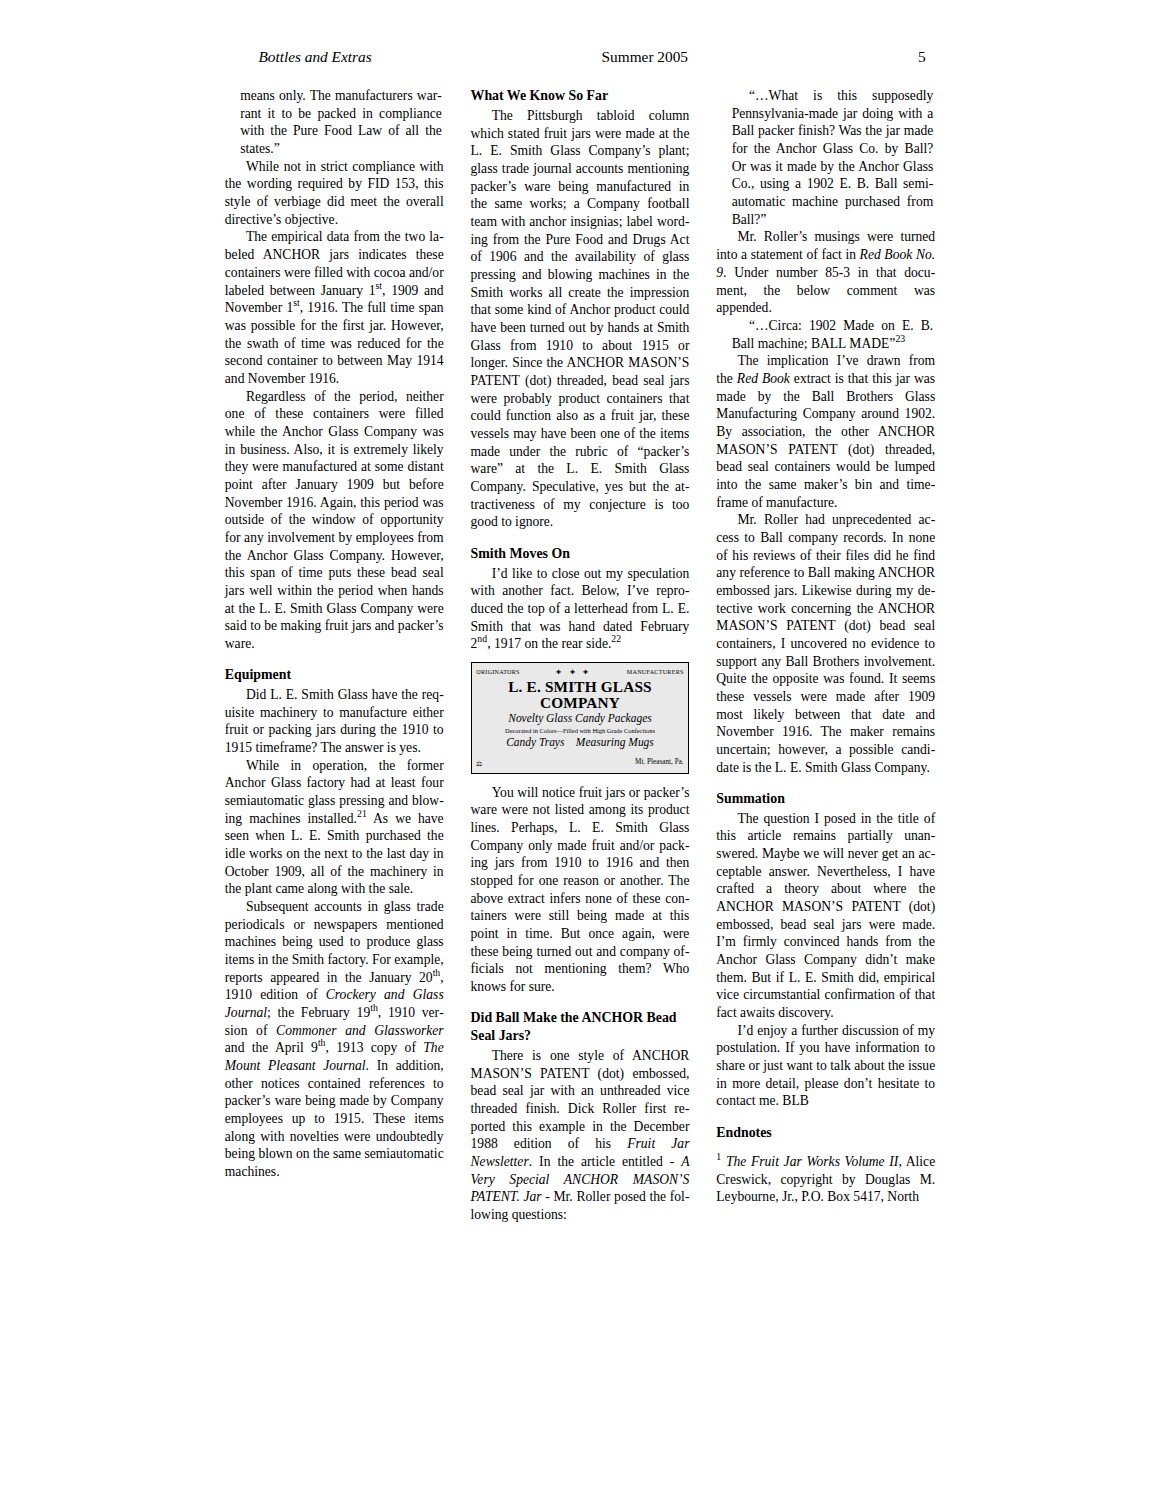Bottles and Extras
Summer 2005
5
means only. The manufacturers warrant it to be packed in compliance with the Pure Food Law of all the states.”
While not in strict compliance with the wording required by FID 153, this style of verbiage did meet the overall directive’s objective.
The empirical data from the two labeled ANCHOR jars indicates these containers were filled with cocoa and/or labeled between January 1st, 1909 and November 1st, 1916. The full time span was possible for the first jar. However, the swath of time was reduced for the second container to between May 1914 and November 1916.
Regardless of the period, neither one of these containers were filled while the Anchor Glass Company was in business. Also, it is extremely likely they were manufactured at some distant point after January 1909 but before November 1916. Again, this period was outside of the window of opportunity for any involvement by employees from the Anchor Glass Company. However, this span of time puts these bead seal jars well within the period when hands at the L. E. Smith Glass Company were said to be making fruit jars and packer’s ware.
Equipment
Did L. E. Smith Glass have the requisite machinery to manufacture either fruit or packing jars during the 1910 to 1915 timeframe? The answer is yes.
While in operation, the former Anchor Glass factory had at least four semiautomatic glass pressing and blowing machines installed.21 As we have seen when L. E. Smith purchased the idle works on the next to the last day in October 1909, all of the machinery in the plant came along with the sale.
Subsequent accounts in glass trade periodicals or newspapers mentioned machines being used to produce glass items in the Smith factory. For example, reports appeared in the January 20th, 1910 edition of Crockery and Glass Journal; the February 19th, 1910 version of Commoner and Glassworker and the April 9th, 1913 copy of The Mount Pleasant Journal. In addition, other notices contained references to packer’s ware being made by Company employees up to 1915. These items along with novelties were undoubtedly being blown on the same semiautomatic machines.
What We Know So Far
The Pittsburgh tabloid column which stated fruit jars were made at the L. E. Smith Glass Company’s plant; glass trade journal accounts mentioning packer’s ware being manufactured in the same works; a Company football team with anchor insignias; label wording from the Pure Food and Drugs Act of 1906 and the availability of glass pressing and blowing machines in the Smith works all create the impression that some kind of Anchor product could have been turned out by hands at Smith Glass from 1910 to about 1915 or longer. Since the ANCHOR MASON’S PATENT (dot) threaded, bead seal jars were probably product containers that could function also as a fruit jar, these vessels may have been one of the items made under the rubric of “packer’s ware” at the L. E. Smith Glass Company. Speculative, yes but the attractiveness of my conjecture is too good to ignore.
Smith Moves On
I’d like to close out my speculation with another fact. Below, I’ve reproduced the top of a letterhead from L. E. Smith that was hand dated February 2nd, 1917 on the rear side.22
ORIGINATORS ✚ ✚ ✚ MANUFACTURERS
L. E. SMITH GLASS COMPANY
Novelty Glass Candy Packages
Decorated in Colors—Filled with High Grade Confections
Candy Trays Measuring Mugs
⚖ Mt. Pleasant, Pa.
You will notice fruit jars or packer’s ware were not listed among its product lines. Perhaps, L. E. Smith Glass Company only made fruit and/or packing jars from 1910 to 1916 and then stopped for one reason or another. The above extract infers none of these containers were still being made at this point in time. But once again, were these being turned out and company officials not mentioning them? Who knows for sure.
Did Ball Make the ANCHOR Bead Seal Jars?
There is one style of ANCHOR MASON’S PATENT (dot) embossed, bead seal jar with an unthreaded vice threaded finish. Dick Roller first reported this example in the December 1988 edition of his Fruit Jar Newsletter. In the article entitled - A Very Special ANCHOR MASON’S PATENT. Jar - Mr. Roller posed the following questions:
“…What is this supposedly Pennsylvania-made jar doing with a Ball packer finish? Was the jar made for the Anchor Glass Co. by Ball? Or was it made by the Anchor Glass Co., using a 1902 E. B. Ball semi-automatic machine purchased from Ball?”
Mr. Roller’s musings were turned into a statement of fact in Red Book No. 9. Under number 85-3 in that document, the below comment was appended.
“…Circa: 1902 Made on E. B. Ball machine; BALL MADE”23
The implication I’ve drawn from the Red Book extract is that this jar was made by the Ball Brothers Glass Manufacturing Company around 1902. By association, the other ANCHOR MASON’S PATENT (dot) threaded, bead seal containers would be lumped into the same maker’s bin and timeframe of manufacture.
Mr. Roller had unprecedented access to Ball company records. In none of his reviews of their files did he find any reference to Ball making ANCHOR embossed jars. Likewise during my detective work concerning the ANCHOR MASON’S PATENT (dot) bead seal containers, I uncovered no evidence to support any Ball Brothers involvement. Quite the opposite was found. It seems these vessels were made after 1909 most likely between that date and November 1916. The maker remains uncertain; however, a possible candidate is the L. E. Smith Glass Company.
Summation
The question I posed in the title of this article remains partially unanswered. Maybe we will never get an acceptable answer. Nevertheless, I have crafted a theory about where the ANCHOR MASON’S PATENT (dot) embossed, bead seal jars were made. I’m firmly convinced hands from the Anchor Glass Company didn’t make them. But if L. E. Smith did, empirical vice circumstantial confirmation of that fact awaits discovery.
I’d enjoy a further discussion of my postulation. If you have information to share or just want to talk about the issue in more detail, please don’t hesitate to contact me. BLB
Endnotes
1 The Fruit Jar Works Volume II, Alice Creswick, copyright by Douglas M. Leybourne, Jr., P.O. Box 5417, North